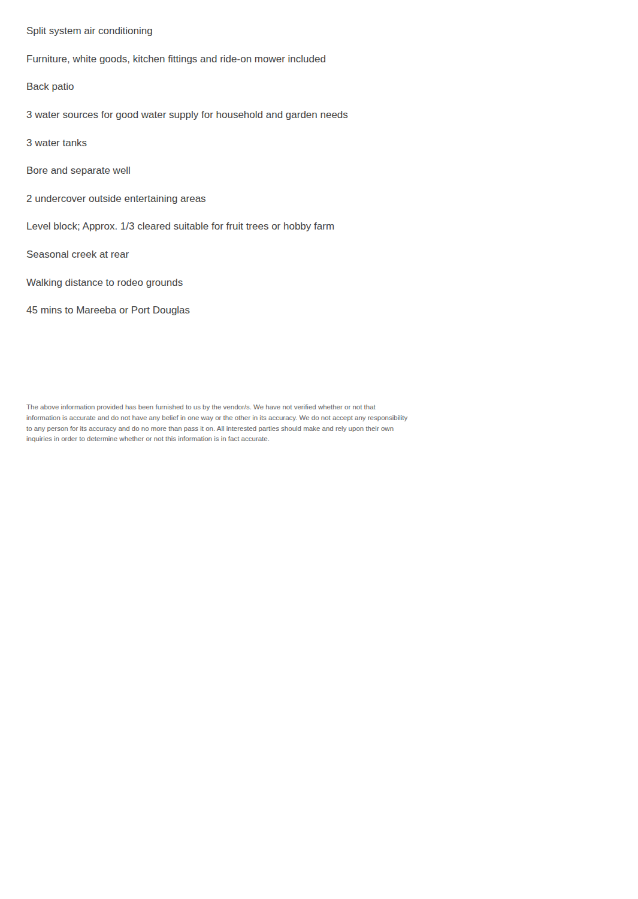Split system air conditioning
Furniture, white goods, kitchen fittings and ride-on mower included
Back patio
3 water sources for good water supply for household and garden needs
3 water tanks
Bore and separate well
2 undercover outside entertaining areas
Level block; Approx. 1/3 cleared suitable for fruit trees or hobby farm
Seasonal creek at rear
Walking distance to rodeo grounds
45 mins to Mareeba or Port Douglas
The above information provided has been furnished to us by the vendor/s. We have not verified whether or not that information is accurate and do not have any belief in one way or the other in its accuracy. We do not accept any responsibility to any person for its accuracy and do no more than pass it on. All interested parties should make and rely upon their own inquiries in order to determine whether or not this information is in fact accurate.